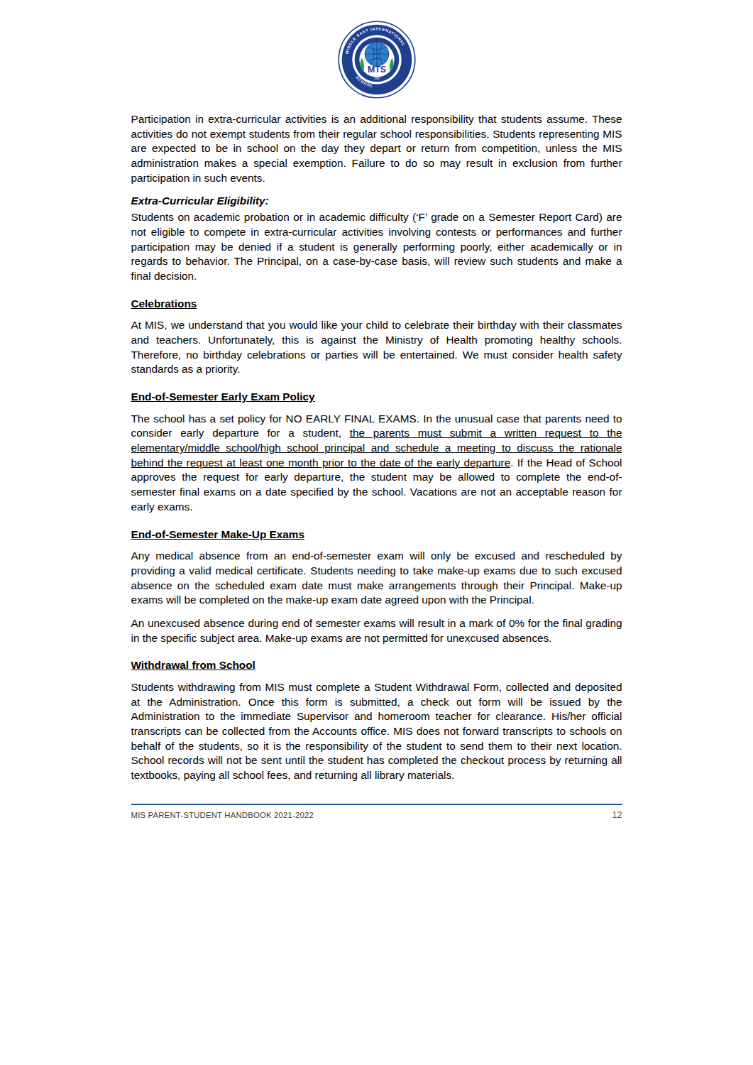MTS MIDDLE EAST INTERNATIONAL SCHOOL 1994
Participation in extra-curricular activities is an additional responsibility that students assume. These activities do not exempt students from their regular school responsibilities. Students representing MIS are expected to be in school on the day they depart or return from competition, unless the MIS administration makes a special exemption. Failure to do so may result in exclusion from further participation in such events.
Extra-Curricular Eligibility:
Students on academic probation or in academic difficulty (‘F’ grade on a Semester Report Card) are not eligible to compete in extra-curricular activities involving contests or performances and further participation may be denied if a student is generally performing poorly, either academically or in regards to behavior. The Principal, on a case-by-case basis, will review such students and make a final decision.
Celebrations
At MIS, we understand that you would like your child to celebrate their birthday with their classmates and teachers. Unfortunately, this is against the Ministry of Health promoting healthy schools. Therefore, no birthday celebrations or parties will be entertained. We must consider health safety standards as a priority.
End-of-Semester Early Exam Policy
The school has a set policy for NO EARLY FINAL EXAMS. In the unusual case that parents need to consider early departure for a student, the parents must submit a written request to the elementary/middle school/high school principal and schedule a meeting to discuss the rationale behind the request at least one month prior to the date of the early departure. If the Head of School approves the request for early departure, the student may be allowed to complete the end-of-semester final exams on a date specified by the school. Vacations are not an acceptable reason for early exams.
End-of-Semester Make-Up Exams
Any medical absence from an end-of-semester exam will only be excused and rescheduled by providing a valid medical certificate. Students needing to take make-up exams due to such excused absence on the scheduled exam date must make arrangements through their Principal. Make-up exams will be completed on the make-up exam date agreed upon with the Principal.
An unexcused absence during end of semester exams will result in a mark of 0% for the final grading in the specific subject area. Make-up exams are not permitted for unexcused absences.
Withdrawal from School
Students withdrawing from MIS must complete a Student Withdrawal Form, collected and deposited at the Administration. Once this form is submitted, a check out form will be issued by the Administration to the immediate Supervisor and homeroom teacher for clearance. His/her official transcripts can be collected from the Accounts office. MIS does not forward transcripts to schools on behalf of the students, so it is the responsibility of the student to send them to their next location. School records will not be sent until the student has completed the checkout process by returning all textbooks, paying all school fees, and returning all library materials.
MIS PARENT-STUDENT HANDBOOK 2021-2022 12